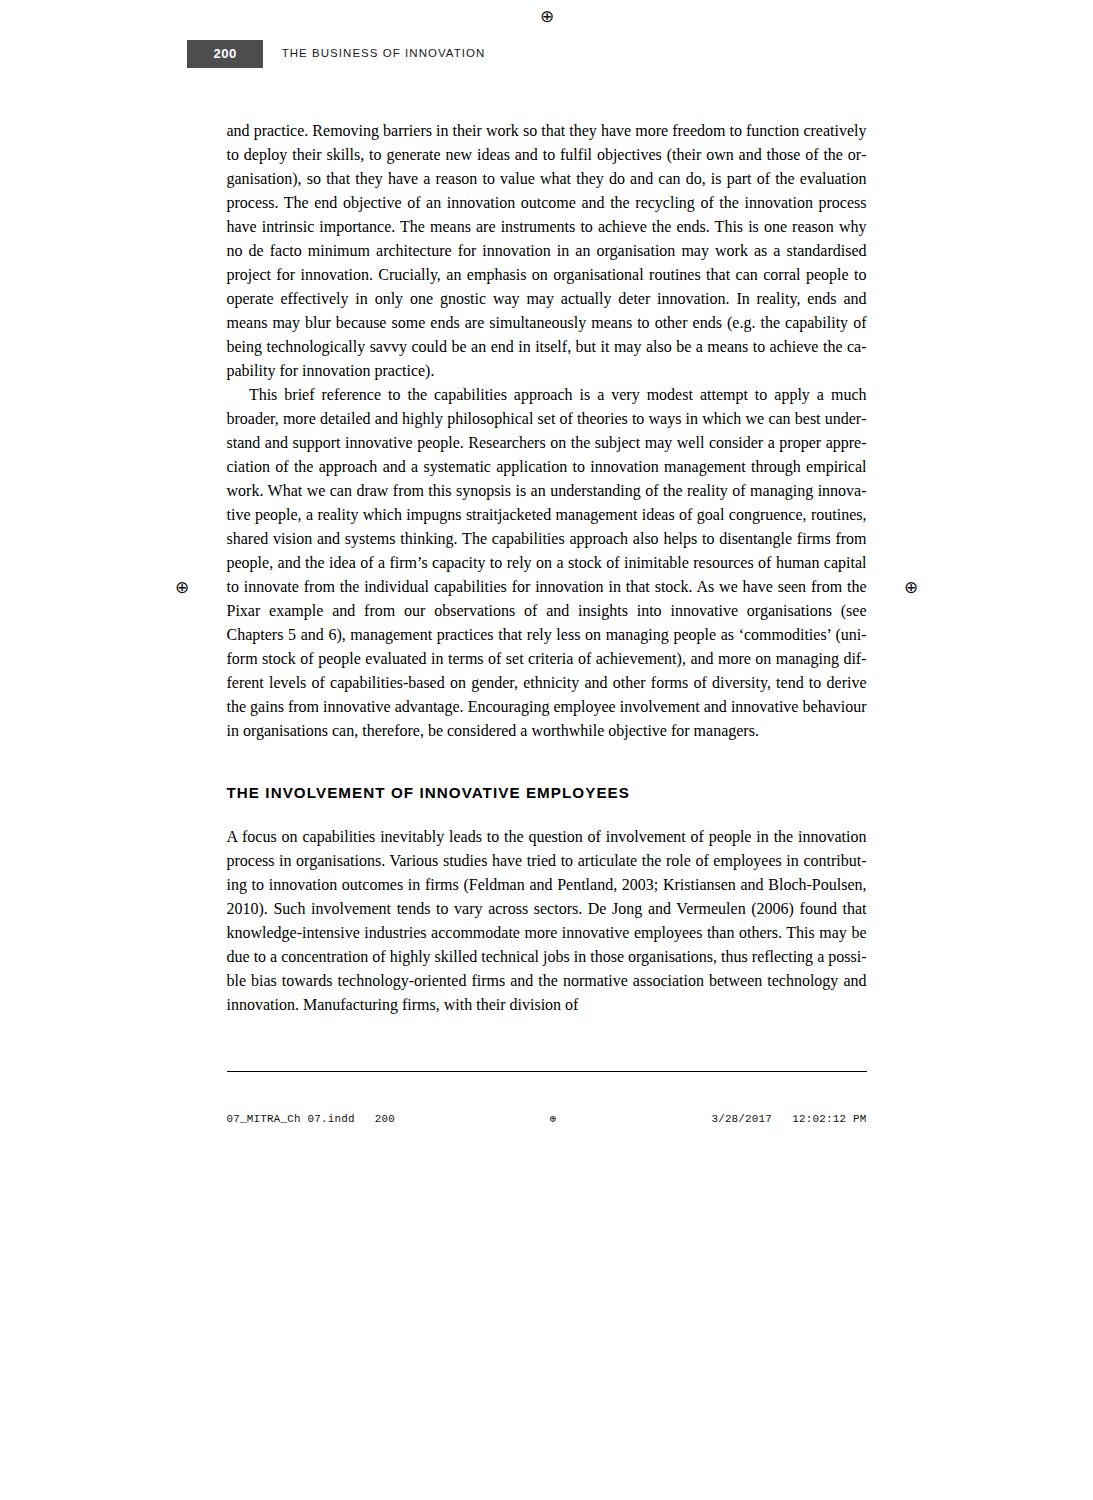⊕ ⊕ ⊕
200
The Business of Innovation
and practice. Removing barriers in their work so that they have more freedom to function creatively to deploy their skills, to generate new ideas and to fulfil objectives (their own and those of the organisation), so that they have a reason to value what they do and can do, is part of the evaluation process. The end objective of an innovation outcome and the recycling of the innovation process have intrinsic importance. The means are instruments to achieve the ends. This is one reason why no de facto minimum architecture for innovation in an organisation may work as a standardised project for innovation. Crucially, an emphasis on organisational routines that can corral people to operate effectively in only one gnostic way may actually deter innovation. In reality, ends and means may blur because some ends are simultaneously means to other ends (e.g. the capability of being technologically savvy could be an end in itself, but it may also be a means to achieve the capability for innovation practice).
This brief reference to the capabilities approach is a very modest attempt to apply a much broader, more detailed and highly philosophical set of theories to ways in which we can best understand and support innovative people. Researchers on the subject may well consider a proper appreciation of the approach and a systematic application to innovation management through empirical work. What we can draw from this synopsis is an understanding of the reality of managing innovative people, a reality which impugns straitjacketed management ideas of goal congruence, routines, shared vision and systems thinking. The capabilities approach also helps to disentangle firms from people, and the idea of a firm’s capacity to rely on a stock of inimitable resources of human capital to innovate from the individual capabilities for innovation in that stock. As we have seen from the Pixar example and from our observations of and insights into innovative organisations (see Chapters 5 and 6), management practices that rely less on managing people as ‘commodities’ (uniform stock of people evaluated in terms of set criteria of achievement), and more on managing different levels of capabilities-based on gender, ethnicity and other forms of diversity, tend to derive the gains from innovative advantage. Encouraging employee involvement and innovative behaviour in organisations can, therefore, be considered a worthwhile objective for managers.
The Involvement of Innovative Employees
A focus on capabilities inevitably leads to the question of involvement of people in the innovation process in organisations. Various studies have tried to articulate the role of employees in contributing to innovation outcomes in firms (Feldman and Pentland, 2003; Kristiansen and Bloch-Poulsen, 2010). Such involvement tends to vary across sectors. De Jong and Vermeulen (2006) found that knowledge-intensive industries accommodate more innovative employees than others. This may be due to a concentration of highly skilled technical jobs in those organisations, thus reflecting a possible bias towards technology-oriented firms and the normative association between technology and innovation. Manufacturing firms, with their division of
07_MITRA_Ch 07.indd 200
⊕
3/28/2017 12:02:12 PM